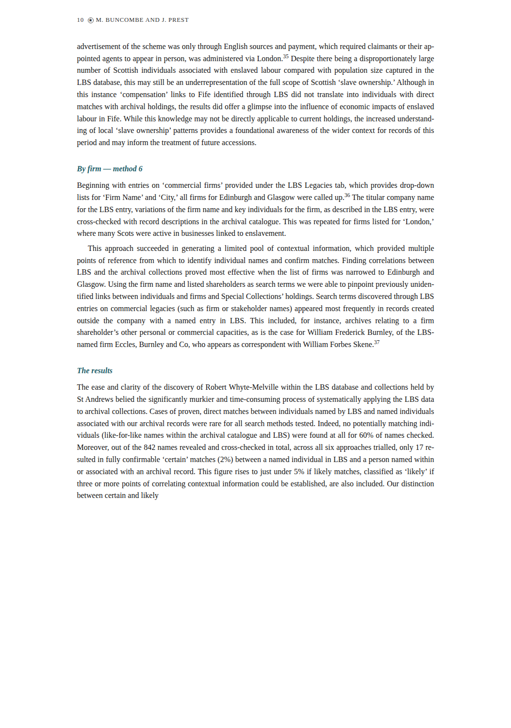10★M. Buncombe and J. Prest
advertisement of the scheme was only through English sources and payment, which required claimants or their appointed agents to appear in person, was administered via London.35 Despite there being a disproportionately large number of Scottish individuals associated with enslaved labour compared with population size captured in the LBS database, this may still be an underrepresentation of the full scope of Scottish ‘slave ownership.’ Although in this instance ‘compensation’ links to Fife identified through LBS did not translate into individuals with direct matches with archival holdings, the results did offer a glimpse into the influence of economic impacts of enslaved labour in Fife. While this knowledge may not be directly applicable to current holdings, the increased understanding of local ‘slave ownership’ patterns provides a foundational awareness of the wider context for records of this period and may inform the treatment of future accessions.
By firm — method 6
Beginning with entries on ‘commercial firms’ provided under the LBS Legacies tab, which provides drop-down lists for ‘Firm Name’ and ‘City,’ all firms for Edinburgh and Glasgow were called up.36 The titular company name for the LBS entry, variations of the firm name and key individuals for the firm, as described in the LBS entry, were cross-checked with record descriptions in the archival catalogue. This was repeated for firms listed for ‘London,’ where many Scots were active in businesses linked to enslavement.
This approach succeeded in generating a limited pool of contextual information, which provided multiple points of reference from which to identify individual names and confirm matches. Finding correlations between LBS and the archival collections proved most effective when the list of firms was narrowed to Edinburgh and Glasgow. Using the firm name and listed shareholders as search terms we were able to pinpoint previously unidentified links between individuals and firms and Special Collections’ holdings. Search terms discovered through LBS entries on commercial legacies (such as firm or stakeholder names) appeared most frequently in records created outside the company with a named entry in LBS. This included, for instance, archives relating to a firm shareholder’s other personal or commercial capacities, as is the case for William Frederick Burnley, of the LBS-named firm Eccles, Burnley and Co, who appears as correspondent with William Forbes Skene.37
The results
The ease and clarity of the discovery of Robert Whyte-Melville within the LBS database and collections held by St Andrews belied the significantly murkier and time-consuming process of systematically applying the LBS data to archival collections. Cases of proven, direct matches between individuals named by LBS and named individuals associated with our archival records were rare for all search methods tested. Indeed, no potentially matching individuals (like-for-like names within the archival catalogue and LBS) were found at all for 60% of names checked. Moreover, out of the 842 names revealed and cross-checked in total, across all six approaches trialled, only 17 resulted in fully confirmable ‘certain’ matches (2%) between a named individual in LBS and a person named within or associated with an archival record. This figure rises to just under 5% if likely matches, classified as ‘likely’ if three or more points of correlating contextual information could be established, are also included. Our distinction between certain and likely